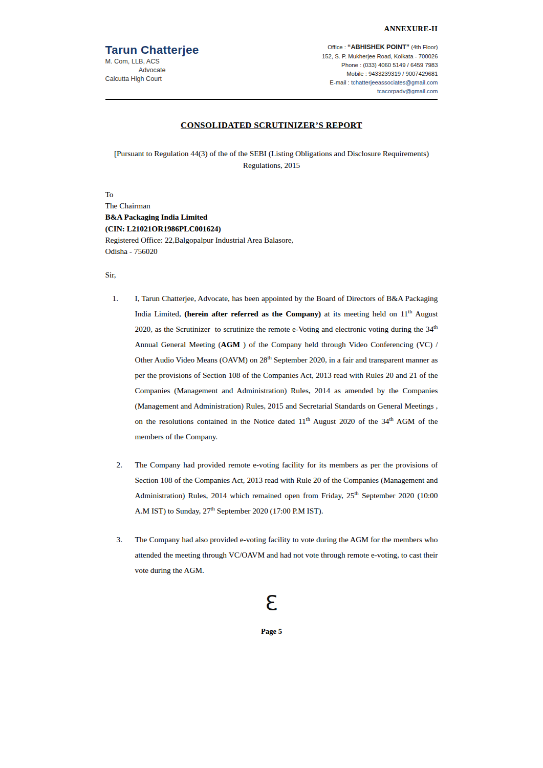ANNEXURE-II
Tarun Chatterjee
M. Com, LLB, ACS
Advocate
Calcutta High Court
Office : “ABHISHEK POINT” (4th Floor)
152, S. P. Mukherjee Road, Kolkata - 700026
Phone : (033) 4060 5149 / 6459 7983
Mobile : 9433239319 / 9007429681
E-mail : tchatterjeeassociates@gmail.com
tcacorpadv@gmail.com
CONSOLIDATED SCRUTINIZER’S REPORT
[Pursuant to Regulation 44(3) of the of the SEBI (Listing Obligations and Disclosure Requirements)
Regulations, 2015
To
The Chairman
B&A Packaging India Limited
(CIN: L21021OR1986PLC001624)
Registered Office: 22,Balgopalpur Industrial Area Balasore,
Odisha - 756020
Sir,
I, Tarun Chatterjee, Advocate, has been appointed by the Board of Directors of B&A Packaging India Limited, (herein after referred as the Company) at its meeting held on 11th August 2020, as the Scrutinizer to scrutinize the remote e-Voting and electronic voting during the 34th Annual General Meeting (AGM ) of the Company held through Video Conferencing (VC) / Other Audio Video Means (OAVM) on 28th September 2020, in a fair and transparent manner as per the provisions of Section 108 of the Companies Act, 2013 read with Rules 20 and 21 of the Companies (Management and Administration) Rules, 2014 as amended by the Companies (Management and Administration) Rules, 2015 and Secretarial Standards on General Meetings , on the resolutions contained in the Notice dated 11th August 2020 of the 34th AGM of the members of the Company.
The Company had provided remote e-voting facility for its members as per the provisions of Section 108 of the Companies Act, 2013 read with Rule 20 of the Companies (Management and Administration) Rules, 2014 which remained open from Friday, 25th September 2020 (10:00 A.M IST) to Sunday, 27th September 2020 (17:00 P.M IST).
The Company had also provided e-voting facility to vote during the AGM for the members who attended the meeting through VC/OAVM and had not vote through remote e-voting, to cast their vote during the AGM.
ℇ
Page 5